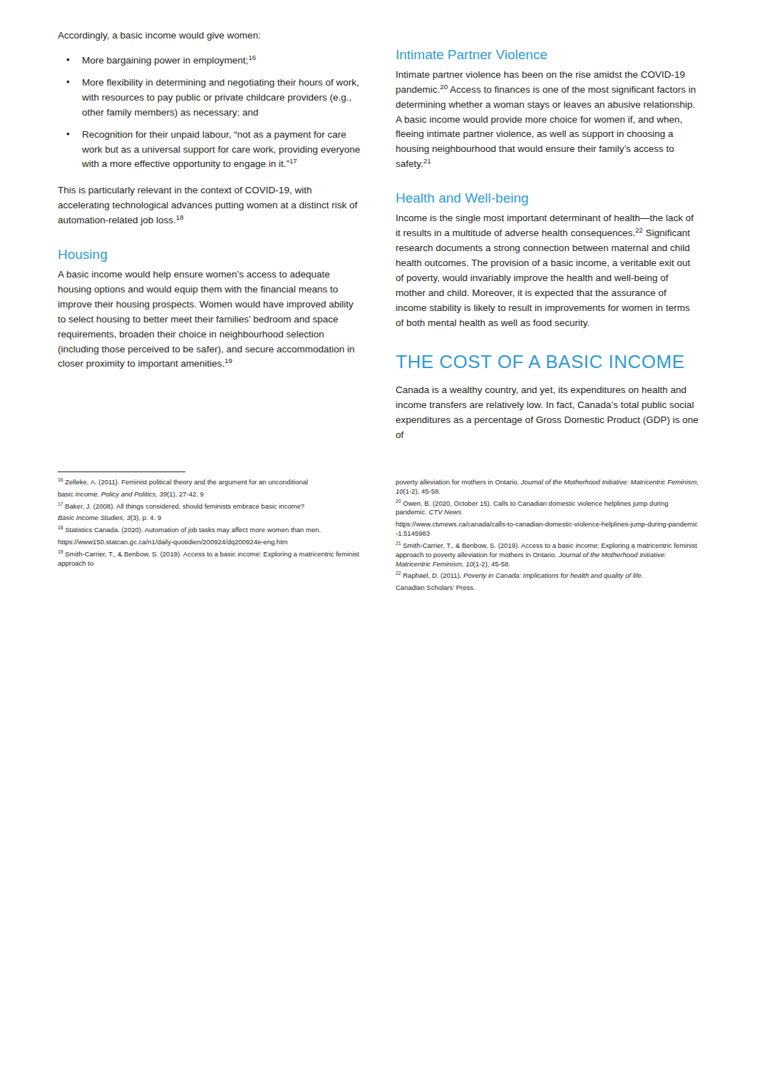Accordingly, a basic income would give women:
More bargaining power in employment;16
More flexibility in determining and negotiating their hours of work, with resources to pay public or private childcare providers (e.g., other family members) as necessary; and
Recognition for their unpaid labour, “not as a payment for care work but as a universal support for care work, providing everyone with a more effective opportunity to engage in it.”17
This is particularly relevant in the context of COVID-19, with accelerating technological advances putting women at a distinct risk of automation-related job loss.18
Housing
A basic income would help ensure women’s access to adequate housing options and would equip them with the financial means to improve their housing prospects. Women would have improved ability to select housing to better meet their families’ bedroom and space requirements, broaden their choice in neighbourhood selection (including those perceived to be safer), and secure accommodation in closer proximity to important amenities.19
Intimate Partner Violence
Intimate partner violence has been on the rise amidst the COVID-19 pandemic.20 Access to finances is one of the most significant factors in determining whether a woman stays or leaves an abusive relationship. A basic income would provide more choice for women if, and when, fleeing intimate partner violence, as well as support in choosing a housing neighbourhood that would ensure their family’s access to safety.21
Health and Well-being
Income is the single most important determinant of health—the lack of it results in a multitude of adverse health consequences.22 Significant research documents a strong connection between maternal and child health outcomes. The provision of a basic income, a veritable exit out of poverty, would invariably improve the health and well-being of mother and child. Moreover, it is expected that the assurance of income stability is likely to result in improvements for women in terms of both mental health as well as food security.
THE COST OF A BASIC INCOME
Canada is a wealthy country, and yet, its expenditures on health and income transfers are relatively low. In fact, Canada’s total public social expenditures as a percentage of Gross Domestic Product (GDP) is one of
16 Zelleke, A. (2011). Feminist political theory and the argument for an unconditional
basic income. Policy and Politics, 39(1), 27-42. 9
17 Baker, J. (2008). All things considered, should feminists embrace basic income?
Basic Income Studies, 3(3), p. 4. 9
18 Statistics Canada. (2020). Automation of job tasks may affect more women than men.
https://www150.statcan.gc.ca/n1/daily-quotidien/200924/dq200924e-eng.htm
19 Smith-Carrier, T., & Benbow, S. (2019). Access to a basic income: Exploring a matricentric feminist approach to
poverty alleviation for mothers in Ontario. Journal of the Motherhood Initiative: Matricentric Feminism, 10(1-2), 45-58.
20 Owen, B. (2020, October 15). Calls to Canadian domestic violence helplines jump during pandemic. CTV News.
https://www.ctvnews.ca/canada/calls-to-canadian-domestic-violence-helplines-jump-during-pandemic-1.5145983
21 Smith-Carrier, T., & Benbow, S. (2019). Access to a basic income: Exploring a matricentric feminist approach to poverty alleviation for mothers in Ontario. Journal of the Motherhood Initiative: Matricentric Feminism, 10(1-2), 45-58.
22 Raphael, D. (2011). Poverty in Canada: Implications for health and quality of life.
Canadian Scholars’ Press.